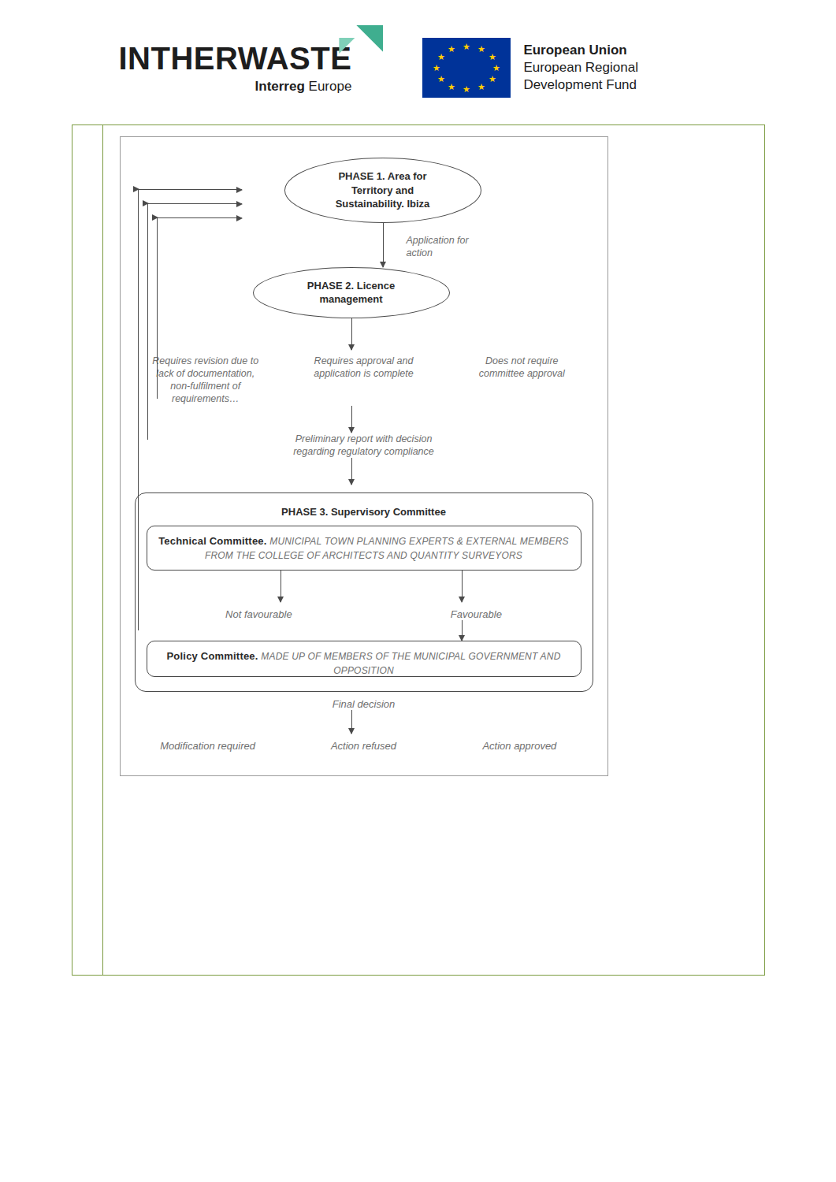INTHERWASTE
Interreg Europe
★ ★ ★ ★ ★ ★ ★ ★ ★ ★ ★ ★
European Union
European Regional
Development Fund
PHASE 1. Area for
Territory and
Sustainability. Ibiza
Application for
action
PHASE 2. Licence
management
Requires revision due to
lack of documentation,
non-fulfilment of
requirements…
Requires approval and
application is complete
Does not require
committee approval
Preliminary report with decision
regarding regulatory compliance
PHASE 3. Supervisory Committee
Technical Committee. Municipal town planning experts & external members from the college of architects and quantity surveyors
Not favourable
Favourable
Policy Committee. Made up of members of the municipal government and opposition
Final decision
Modification required
Action refused
Action approved
Flowchart of the licence management process: Phase 1 Area for Territory and Sustainability (Ibiza) leads via an application for action to Phase 2 Licence management, which branches into three outcomes — requires revision due to lack of documentation or non-fulfilment of requirements; requires approval with a complete application, producing a preliminary report with a decision regarding regulatory compliance; or does not require committee approval. Approved applications proceed to Phase 3 Supervisory Committee, comprising a Technical Committee of municipal town planning experts and external members from the college of architects and quantity surveyors, whose verdict is either not favourable or favourable. Favourable cases pass to the Policy Committee, made up of members of the municipal government and opposition, which issues the final decision: modification required, action refused, or action approved. Feedback arrows return unfavourable or revision cases to earlier phases.